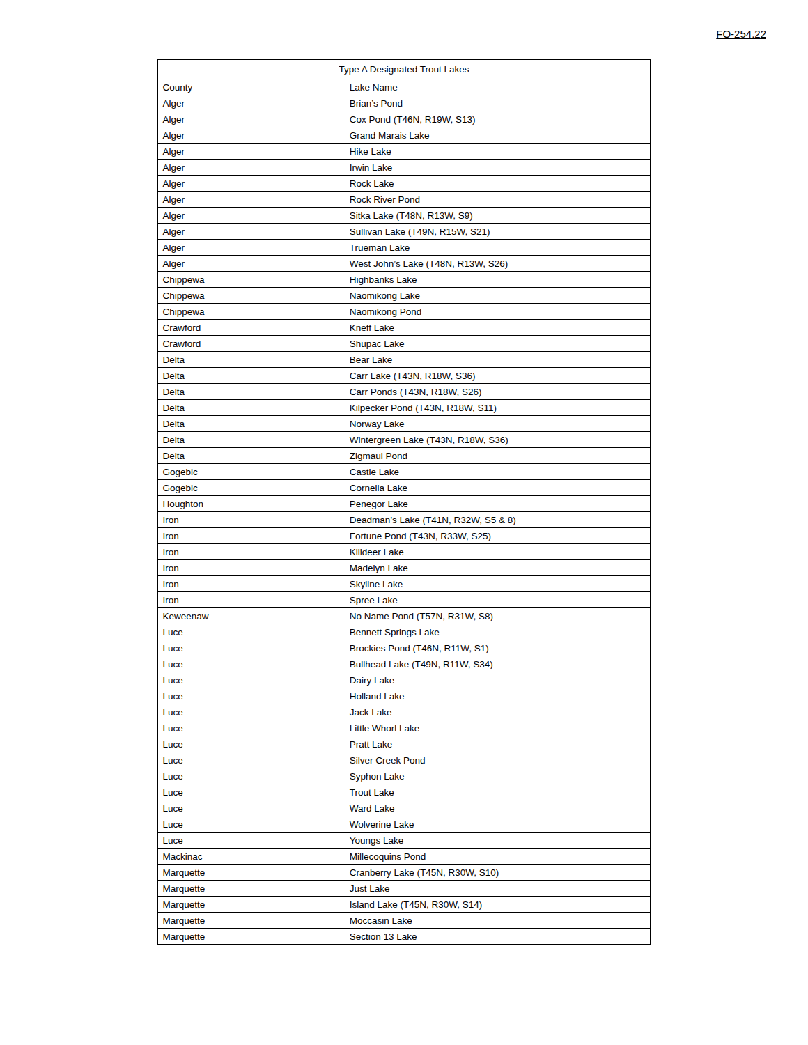FO-254.22
Type A Designated Trout Lakes
| County | Lake Name |
| --- | --- |
| Alger | Brian’s Pond |
| Alger | Cox Pond (T46N, R19W, S13) |
| Alger | Grand Marais Lake |
| Alger | Hike Lake |
| Alger | Irwin Lake |
| Alger | Rock Lake |
| Alger | Rock River Pond |
| Alger | Sitka Lake (T48N, R13W, S9) |
| Alger | Sullivan Lake (T49N, R15W, S21) |
| Alger | Trueman Lake |
| Alger | West John’s Lake (T48N, R13W, S26) |
| Chippewa | Highbanks Lake |
| Chippewa | Naomikong Lake |
| Chippewa | Naomikong Pond |
| Crawford | Kneff Lake |
| Crawford | Shupac Lake |
| Delta | Bear Lake |
| Delta | Carr Lake (T43N, R18W, S36) |
| Delta | Carr Ponds (T43N, R18W, S26) |
| Delta | Kilpecker Pond (T43N, R18W, S11) |
| Delta | Norway Lake |
| Delta | Wintergreen Lake (T43N, R18W, S36) |
| Delta | Zigmaul Pond |
| Gogebic | Castle Lake |
| Gogebic | Cornelia Lake |
| Houghton | Penegor Lake |
| Iron | Deadman’s Lake (T41N, R32W, S5 & 8) |
| Iron | Fortune Pond (T43N, R33W, S25) |
| Iron | Killdeer Lake |
| Iron | Madelyn Lake |
| Iron | Skyline Lake |
| Iron | Spree Lake |
| Keweenaw | No Name Pond (T57N, R31W, S8) |
| Luce | Bennett Springs Lake |
| Luce | Brockies Pond (T46N, R11W, S1) |
| Luce | Bullhead Lake (T49N, R11W, S34) |
| Luce | Dairy Lake |
| Luce | Holland Lake |
| Luce | Jack Lake |
| Luce | Little Whorl Lake |
| Luce | Pratt Lake |
| Luce | Silver Creek Pond |
| Luce | Syphon Lake |
| Luce | Trout Lake |
| Luce | Ward Lake |
| Luce | Wolverine Lake |
| Luce | Youngs Lake |
| Mackinac | Millecoquins Pond |
| Marquette | Cranberry Lake (T45N, R30W, S10) |
| Marquette | Just Lake |
| Marquette | Island Lake (T45N, R30W, S14) |
| Marquette | Moccasin Lake |
| Marquette | Section 13 Lake |